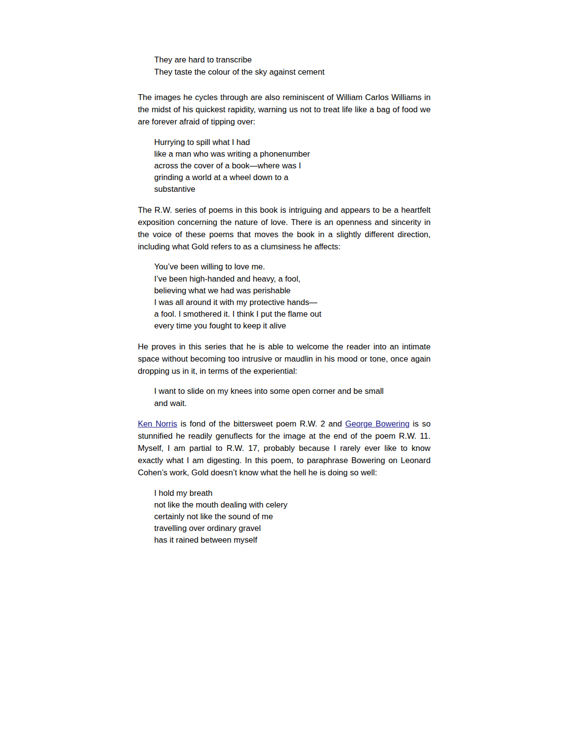They are hard to transcribe
They taste the colour of the sky against cement
The images he cycles through are also reminiscent of William Carlos Williams in the midst of his quickest rapidity, warning us not to treat life like a bag of food we are forever afraid of tipping over:
Hurrying to spill what I had
like a man who was writing a phonenumber
across the cover of a book—where was I
grinding a world at a wheel down to a
substantive
The R.W. series of poems in this book is intriguing and appears to be a heartfelt exposition concerning the nature of love. There is an openness and sincerity in the voice of these poems that moves the book in a slightly different direction, including what Gold refers to as a clumsiness he affects:
You’ve been willing to love me.
I’ve been high-handed and heavy, a fool,
believing what we had was perishable
I was all around it with my protective hands—
a fool. I smothered it. I think I put the flame out
every time you fought to keep it alive
He proves in this series that he is able to welcome the reader into an intimate space without becoming too intrusive or maudlin in his mood or tone, once again dropping us in it, in terms of the experiential:
I want to slide on my knees into some open corner and be small
and wait.
Ken Norris is fond of the bittersweet poem R.W. 2 and George Bowering is so stunnified he readily genuflects for the image at the end of the poem R.W. 11. Myself, I am partial to R.W. 17, probably because I rarely ever like to know exactly what I am digesting. In this poem, to paraphrase Bowering on Leonard Cohen’s work, Gold doesn’t know what the hell he is doing so well:
I hold my breath
not like the mouth dealing with celery
certainly not like the sound of me
travelling over ordinary gravel
has it rained between myself